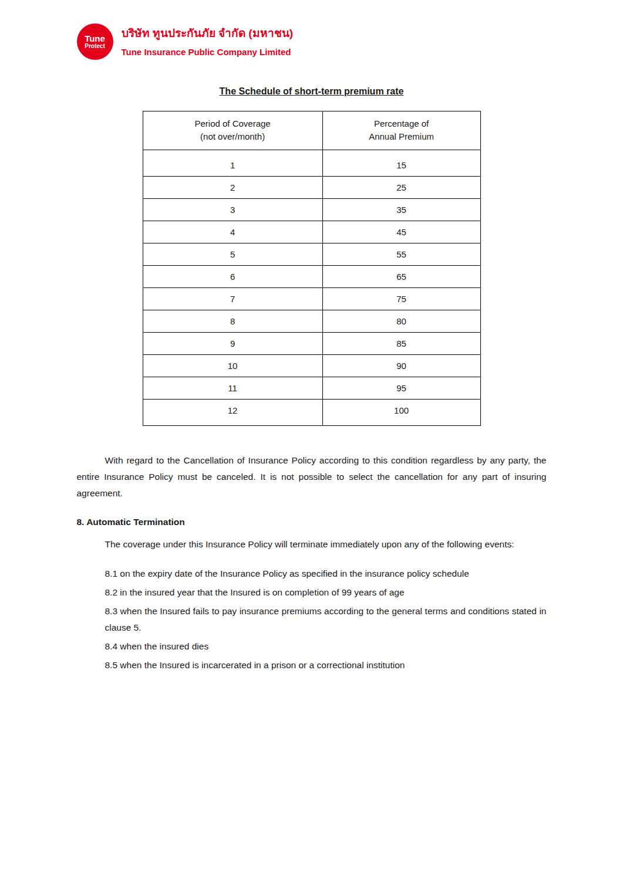Tune Protect
บริษัท ทูนประกันภัย จำกัด (มหาชน)
Tune Insurance Public Company Limited
The Schedule of short-term premium rate
| Period of Coverage (not over/month) | Percentage of Annual Premium |
| --- | --- |
| 1 | 15 |
| 2 | 25 |
| 3 | 35 |
| 4 | 45 |
| 5 | 55 |
| 6 | 65 |
| 7 | 75 |
| 8 | 80 |
| 9 | 85 |
| 10 | 90 |
| 11 | 95 |
| 12 | 100 |
With regard to the Cancellation of Insurance Policy according to this condition regardless by any party, the entire Insurance Policy must be canceled. It is not possible to select the cancellation for any part of insuring agreement.
8. Automatic Termination
The coverage under this Insurance Policy will terminate immediately upon any of the following events:
8.1 on the expiry date of the Insurance Policy as specified in the insurance policy schedule
8.2 in the insured year that the Insured is on completion of 99 years of age
8.3 when the Insured fails to pay insurance premiums according to the general terms and conditions stated in clause 5.
8.4 when the insured dies
8.5 when the Insured is incarcerated in a prison or a correctional institution